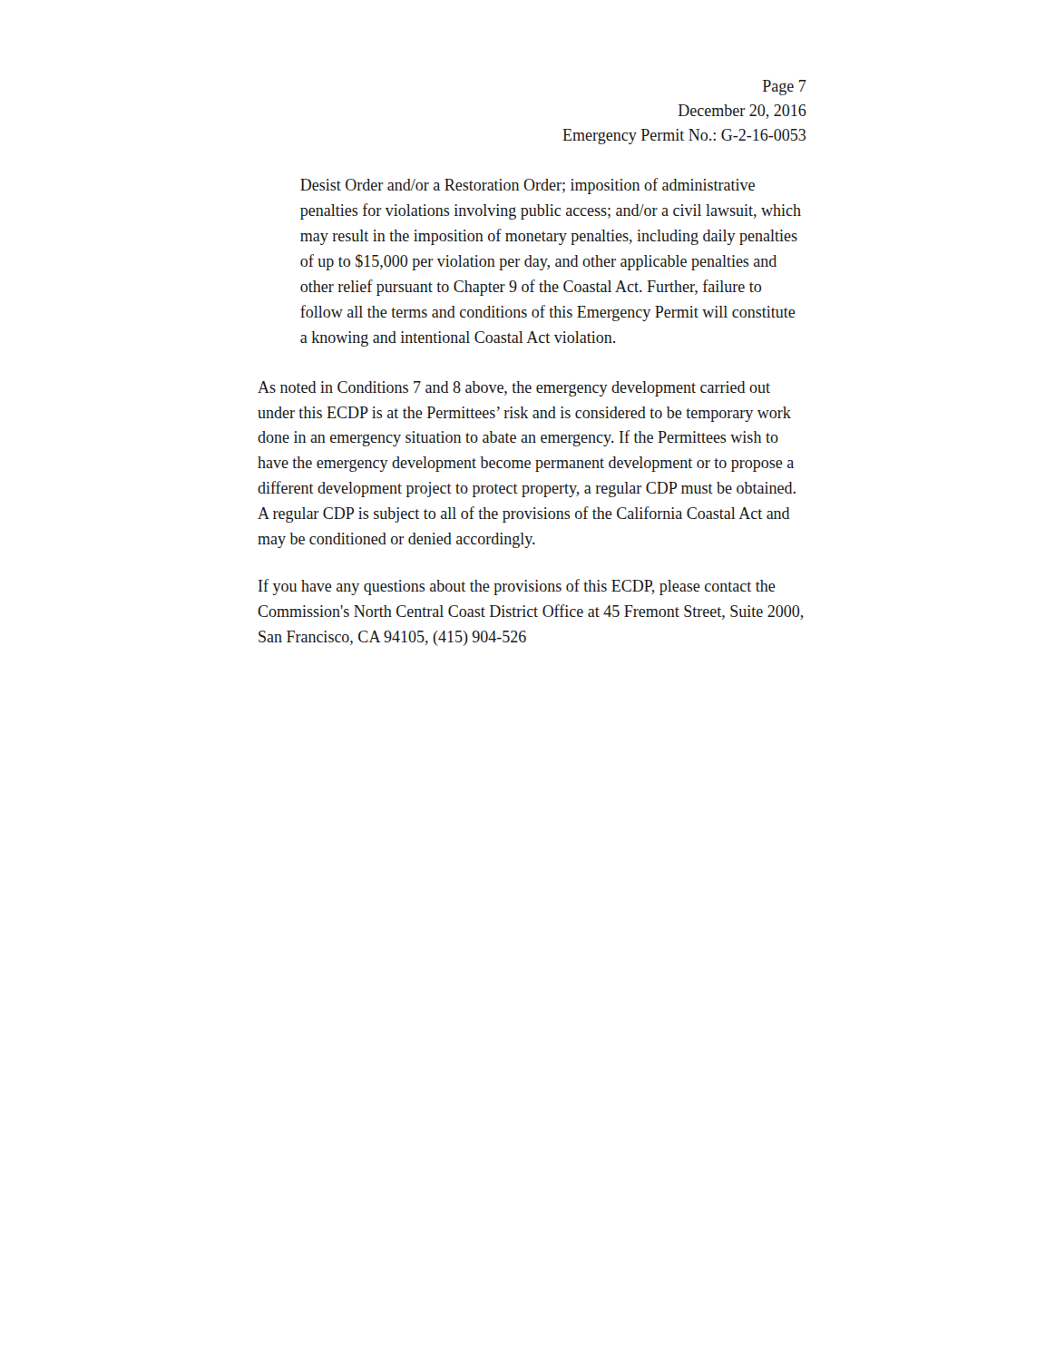Page 7
December 20, 2016
Emergency Permit No.: G-2-16-0053
Desist Order and/or a Restoration Order; imposition of administrative penalties for violations involving public access; and/or a civil lawsuit, which may result in the imposition of monetary penalties, including daily penalties of up to $15,000 per violation per day, and other applicable penalties and other relief pursuant to Chapter 9 of the Coastal Act. Further, failure to follow all the terms and conditions of this Emergency Permit will constitute a knowing and intentional Coastal Act violation.
As noted in Conditions 7 and 8 above, the emergency development carried out under this ECDP is at the Permittees’ risk and is considered to be temporary work done in an emergency situation to abate an emergency. If the Permittees wish to have the emergency development become permanent development or to propose a different development project to protect property, a regular CDP must be obtained. A regular CDP is subject to all of the provisions of the California Coastal Act and may be conditioned or denied accordingly.
If you have any questions about the provisions of this ECDP, please contact the Commission's North Central Coast District Office at 45 Fremont Street, Suite 2000, San Francisco, CA 94105, (415) 904-526